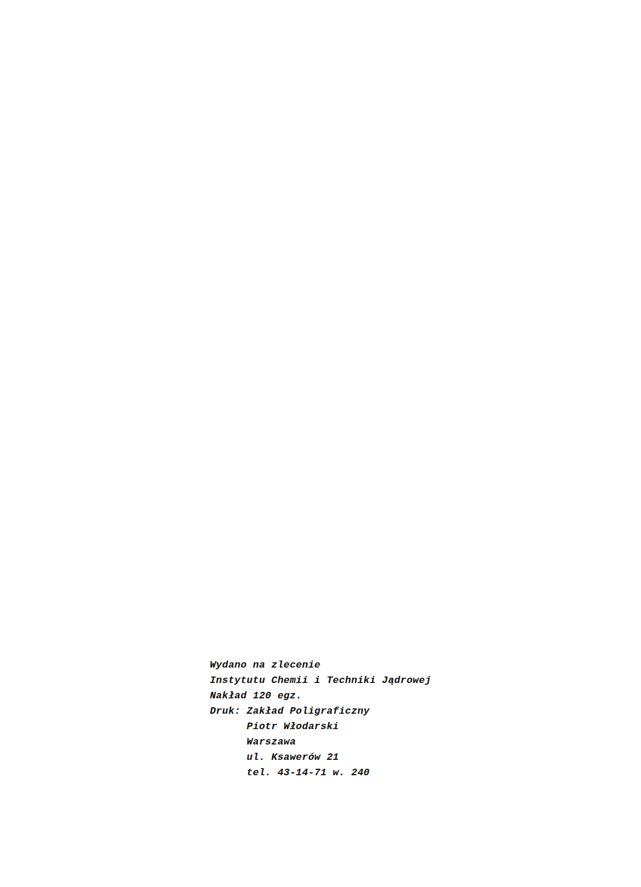Wydano na zlecenie Instytutu Chemii i Techniki Jądrowej Nakład 120 egz. Druk: Zakład Poligraficzny Piotr Włodarski Warszawa ul. Ksawerów 21 tel. 43-14-71 w. 240